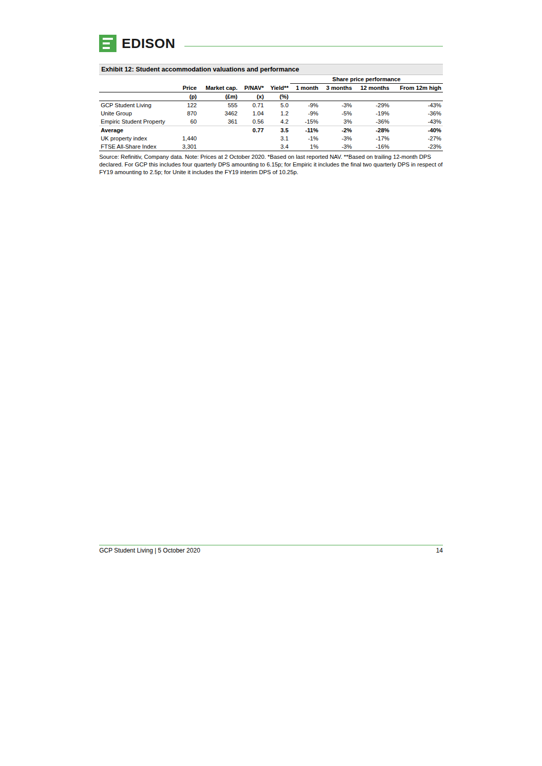EDISON
Exhibit 12: Student accommodation valuations and performance
| | | | | | Share price performance |
| --- | --- | --- | --- | --- | --- |
| | Price | Market cap. | P/NAV* | Yield** | 1 month | 3 months | 12 months | From 12m high |
| | (p) | (£m) | (x) | (%) | | | | |
| GCP Student Living | 122 | 555 | 0.71 | 5.0 | -9% | -3% | -29% | -43% |
| Unite Group | 870 | 3462 | 1.04 | 1.2 | -9% | -5% | -19% | -36% |
| Empiric Student Property | 60 | 361 | 0.56 | 4.2 | -15% | 3% | -36% | -43% |
| Average | | | 0.77 | 3.5 | -11% | -2% | -28% | -40% |
| UK property index | 1,440 | | | 3.1 | -1% | -3% | -17% | -27% |
| FTSE All-Share Index | 3,301 | | | 3.4 | 1% | -3% | -16% | -23% |
Source: Refinitiv, Company data. Note: Prices at 2 October 2020. *Based on last reported NAV. **Based on trailing 12-month DPS declared. For GCP this includes four quarterly DPS amounting to 6.15p; for Empiric it includes the final two quarterly DPS in respect of FY19 amounting to 2.5p; for Unite it includes the FY19 interim DPS of 10.25p.
GCP Student Living | 5 October 2020
14